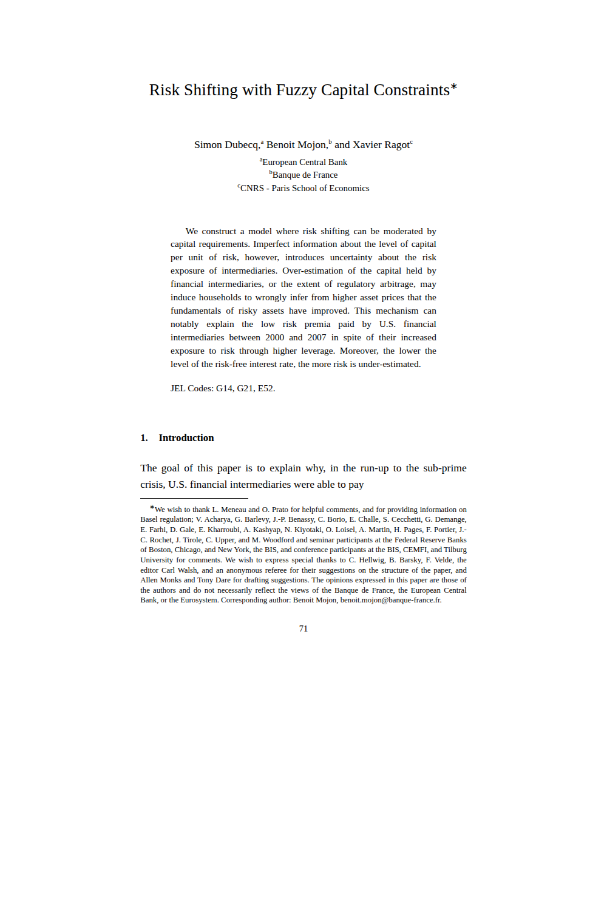Risk Shifting with Fuzzy Capital Constraints∗
Simon Dubecq,a Benoit Mojon,b and Xavier Ragotc
aEuropean Central Bank
bBanque de France
cCNRS - Paris School of Economics
We construct a model where risk shifting can be moderated by capital requirements. Imperfect information about the level of capital per unit of risk, however, introduces uncertainty about the risk exposure of intermediaries. Over-estimation of the capital held by financial intermediaries, or the extent of regulatory arbitrage, may induce households to wrongly infer from higher asset prices that the fundamentals of risky assets have improved. This mechanism can notably explain the low risk premia paid by U.S. financial intermediaries between 2000 and 2007 in spite of their increased exposure to risk through higher leverage. Moreover, the lower the level of the risk-free interest rate, the more risk is under-estimated.
JEL Codes: G14, G21, E52.
1. Introduction
The goal of this paper is to explain why, in the run-up to the sub-prime crisis, U.S. financial intermediaries were able to pay
∗We wish to thank L. Meneau and O. Prato for helpful comments, and for providing information on Basel regulation; V. Acharya, G. Barlevy, J.-P. Benassy, C. Borio, E. Challe, S. Cecchetti, G. Demange, E. Farhi, D. Gale, E. Kharroubi, A. Kashyap, N. Kiyotaki, O. Loisel, A. Martin, H. Pages, F. Portier, J.-C. Rochet, J. Tirole, C. Upper, and M. Woodford and seminar participants at the Federal Reserve Banks of Boston, Chicago, and New York, the BIS, and conference participants at the BIS, CEMFI, and Tilburg University for comments. We wish to express special thanks to C. Hellwig, B. Barsky, F. Velde, the editor Carl Walsh, and an anonymous referee for their suggestions on the structure of the paper, and Allen Monks and Tony Dare for drafting suggestions. The opinions expressed in this paper are those of the authors and do not necessarily reflect the views of the Banque de France, the European Central Bank, or the Eurosystem. Corresponding author: Benoit Mojon, benoit.mojon@banque-france.fr.
71